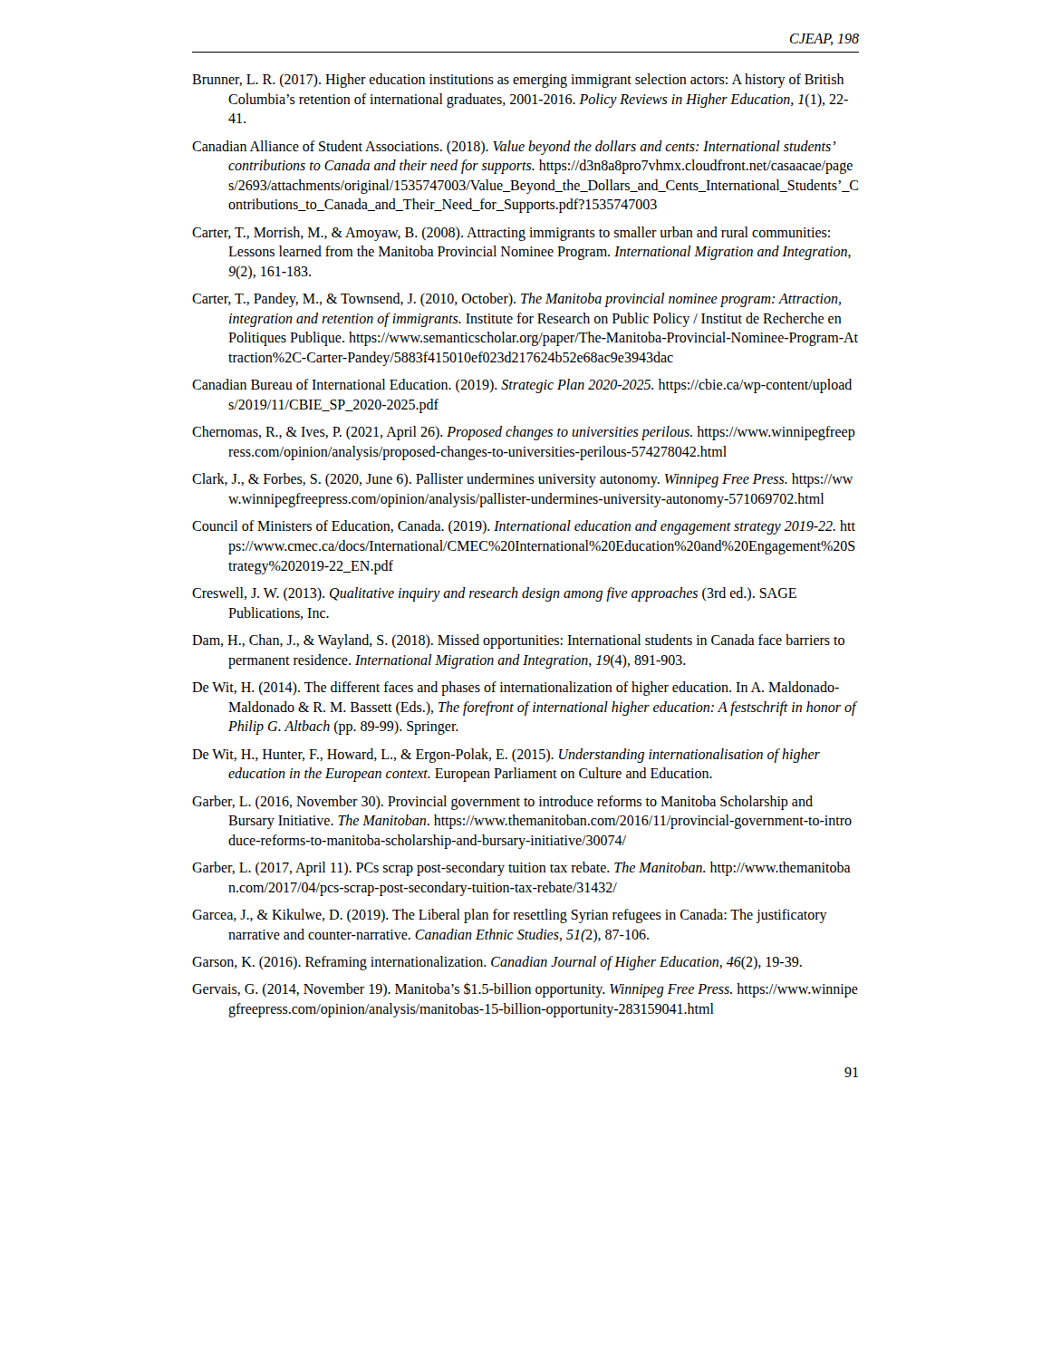CJEAP, 198
Brunner, L. R. (2017). Higher education institutions as emerging immigrant selection actors: A history of British Columbia’s retention of international graduates, 2001-2016. Policy Reviews in Higher Education, 1(1), 22-41.
Canadian Alliance of Student Associations. (2018). Value beyond the dollars and cents: International students’ contributions to Canada and their need for supports. https://d3n8a8pro7vhmx.cloudfront.net/casaacae/pages/2693/attachments/original/1535747003/Value_Beyond_the_Dollars_and_Cents_International_Students’_Contributions_to_Canada_and_Their_Need_for_Supports.pdf?1535747003
Carter, T., Morrish, M., & Amoyaw, B. (2008). Attracting immigrants to smaller urban and rural communities: Lessons learned from the Manitoba Provincial Nominee Program. International Migration and Integration, 9(2), 161-183.
Carter, T., Pandey, M., & Townsend, J. (2010, October). The Manitoba provincial nominee program: Attraction, integration and retention of immigrants. Institute for Research on Public Policy / Institut de Recherche en Politiques Publique. https://www.semanticscholar.org/paper/The-Manitoba-Provincial-Nominee-Program-Attraction%2C-Carter-Pandey/5883f415010ef023d217624b52e68ac9e3943dac
Canadian Bureau of International Education. (2019). Strategic Plan 2020-2025. https://cbie.ca/wp-content/uploads/2019/11/CBIE_SP_2020-2025.pdf
Chernomas, R., & Ives, P. (2021, April 26). Proposed changes to universities perilous. https://www.winnipegfreepress.com/opinion/analysis/proposed-changes-to-universities-perilous-574278042.html
Clark, J., & Forbes, S. (2020, June 6). Pallister undermines university autonomy. Winnipeg Free Press. https://www.winnipegfreepress.com/opinion/analysis/pallister-undermines-university-autonomy-571069702.html
Council of Ministers of Education, Canada. (2019). International education and engagement strategy 2019-22. https://www.cmec.ca/docs/International/CMEC%20International%20Education%20and%20Engagement%20Strategy%202019-22_EN.pdf
Creswell, J. W. (2013). Qualitative inquiry and research design among five approaches (3rd ed.). SAGE Publications, Inc.
Dam, H., Chan, J., & Wayland, S. (2018). Missed opportunities: International students in Canada face barriers to permanent residence. International Migration and Integration, 19(4), 891-903.
De Wit, H. (2014). The different faces and phases of internationalization of higher education. In A. Maldonado-Maldonado & R. M. Bassett (Eds.), The forefront of international higher education: A festschrift in honor of Philip G. Altbach (pp. 89-99). Springer.
De Wit, H., Hunter, F., Howard, L., & Ergon-Polak, E. (2015). Understanding internationalisation of higher education in the European context. European Parliament on Culture and Education.
Garber, L. (2016, November 30). Provincial government to introduce reforms to Manitoba Scholarship and Bursary Initiative. The Manitoban. https://www.themanitoban.com/2016/11/provincial-government-to-introduce-reforms-to-manitoba-scholarship-and-bursary-initiative/30074/
Garber, L. (2017, April 11). PCs scrap post-secondary tuition tax rebate. The Manitoban. http://www.themanitoban.com/2017/04/pcs-scrap-post-secondary-tuition-tax-rebate/31432/
Garcea, J., & Kikulwe, D. (2019). The Liberal plan for resettling Syrian refugees in Canada: The justificatory narrative and counter-narrative. Canadian Ethnic Studies, 51(2), 87-106.
Garson, K. (2016). Reframing internationalization. Canadian Journal of Higher Education, 46(2), 19-39.
Gervais, G. (2014, November 19). Manitoba’s $1.5-billion opportunity. Winnipeg Free Press. https://www.winnipegfreepress.com/opinion/analysis/manitobas-15-billion-opportunity-283159041.html
91